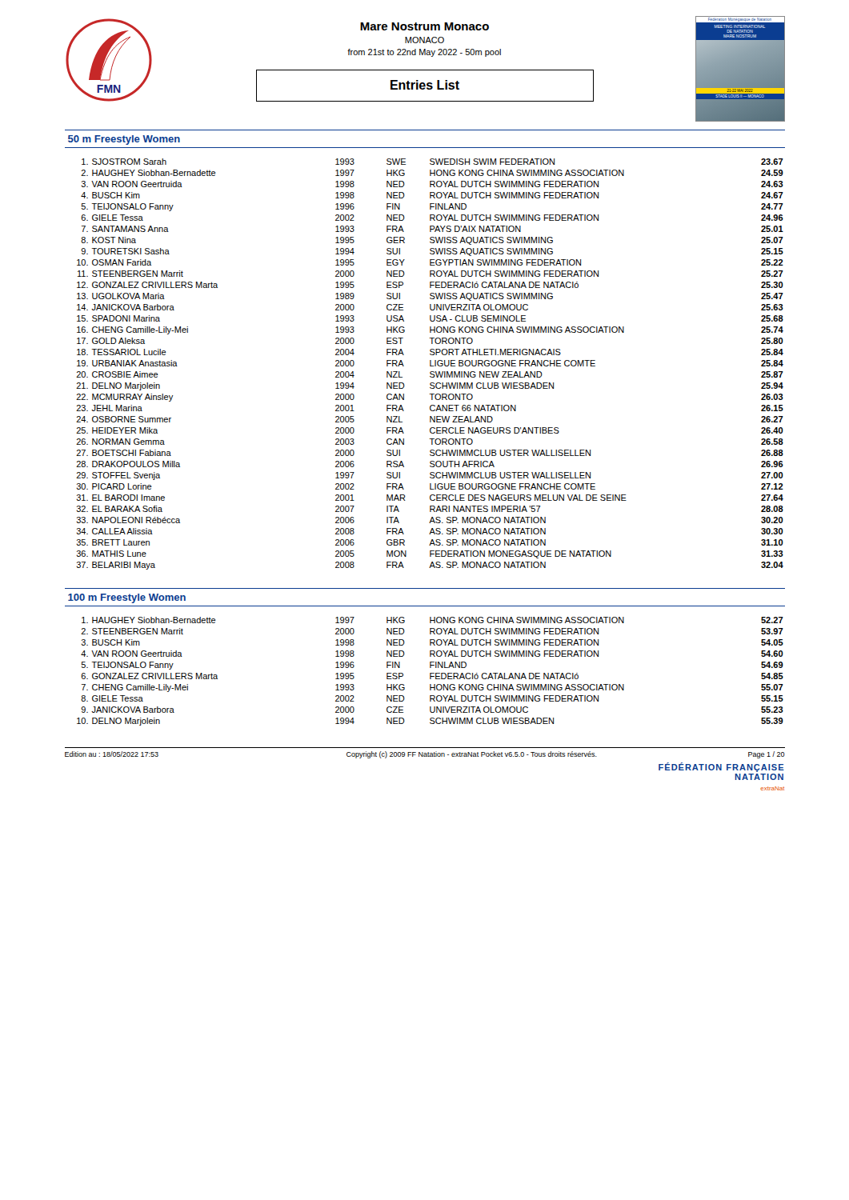FMN
Fédération Monégasque de Natation
MEETING INTERNATIONAL
DE NATATION
MARE NOSTRUM
21-22 MAI 2022
STADE LOUIS II — MONACO
Mare Nostrum Monaco
MONACO
from 21st to 22nd May 2022 - 50m pool
Entries List
50 m Freestyle Women
| 1. | SJOSTROM Sarah | 1993 | SWE | SWEDISH SWIM FEDERATION | 23.67 |
| 2. | HAUGHEY Siobhan-Bernadette | 1997 | HKG | HONG KONG CHINA SWIMMING ASSOCIATION | 24.59 |
| 3. | VAN ROON Geertruida | 1998 | NED | ROYAL DUTCH SWIMMING FEDERATION | 24.63 |
| 4. | BUSCH Kim | 1998 | NED | ROYAL DUTCH SWIMMING FEDERATION | 24.67 |
| 5. | TEIJONSALO Fanny | 1996 | FIN | FINLAND | 24.77 |
| 6. | GIELE Tessa | 2002 | NED | ROYAL DUTCH SWIMMING FEDERATION | 24.96 |
| 7. | SANTAMANS Anna | 1993 | FRA | PAYS D'AIX NATATION | 25.01 |
| 8. | KOST Nina | 1995 | GER | SWISS AQUATICS SWIMMING | 25.07 |
| 9. | TOURETSKI Sasha | 1994 | SUI | SWISS AQUATICS SWIMMING | 25.15 |
| 10. | OSMAN Farida | 1995 | EGY | EGYPTIAN SWIMMING FEDERATION | 25.22 |
| 11. | STEENBERGEN Marrit | 2000 | NED | ROYAL DUTCH SWIMMING FEDERATION | 25.27 |
| 12. | GONZALEZ CRIVILLERS Marta | 1995 | ESP | FEDERACIó CATALANA DE NATACIó | 25.30 |
| 13. | UGOLKOVA Maria | 1989 | SUI | SWISS AQUATICS SWIMMING | 25.47 |
| 14. | JANICKOVA Barbora | 2000 | CZE | UNIVERZITA OLOMOUC | 25.63 |
| 15. | SPADONI Marina | 1993 | USA | USA - CLUB SEMINOLE | 25.68 |
| 16. | CHENG Camille-Lily-Mei | 1993 | HKG | HONG KONG CHINA SWIMMING ASSOCIATION | 25.74 |
| 17. | GOLD Aleksa | 2000 | EST | TORONTO | 25.80 |
| 18. | TESSARIOL Lucile | 2004 | FRA | SPORT ATHLETI.MERIGNACAIS | 25.84 |
| 19. | URBANIAK Anastasia | 2000 | FRA | LIGUE BOURGOGNE FRANCHE COMTE | 25.84 |
| 20. | CROSBIE Aimee | 2004 | NZL | SWIMMING NEW ZEALAND | 25.87 |
| 21. | DELNO Marjolein | 1994 | NED | SCHWIMM CLUB WIESBADEN | 25.94 |
| 22. | MCMURRAY Ainsley | 2000 | CAN | TORONTO | 26.03 |
| 23. | JEHL Marina | 2001 | FRA | CANET 66 NATATION | 26.15 |
| 24. | OSBORNE Summer | 2005 | NZL | NEW ZEALAND | 26.27 |
| 25. | HEIDEYER Mika | 2000 | FRA | CERCLE NAGEURS D'ANTIBES | 26.40 |
| 26. | NORMAN Gemma | 2003 | CAN | TORONTO | 26.58 |
| 27. | BOETSCHI Fabiana | 2000 | SUI | SCHWIMMCLUB USTER WALLISELLEN | 26.88 |
| 28. | DRAKOPOULOS Milla | 2006 | RSA | SOUTH AFRICA | 26.96 |
| 29. | STOFFEL Svenja | 1997 | SUI | SCHWIMMCLUB USTER WALLISELLEN | 27.00 |
| 30. | PICARD Lorine | 2002 | FRA | LIGUE BOURGOGNE FRANCHE COMTE | 27.12 |
| 31. | EL BARODI Imane | 2001 | MAR | CERCLE DES NAGEURS MELUN VAL DE SEINE | 27.64 |
| 32. | EL BARAKA Sofia | 2007 | ITA | RARI NANTES IMPERIA '57 | 28.08 |
| 33. | NAPOLEONI Rébécca | 2006 | ITA | AS. SP. MONACO NATATION | 30.20 |
| 34. | CALLEA Alissia | 2008 | FRA | AS. SP. MONACO NATATION | 30.30 |
| 35. | BRETT Lauren | 2006 | GBR | AS. SP. MONACO NATATION | 31.10 |
| 36. | MATHIS Lune | 2005 | MON | FEDERATION MONEGASQUE DE NATATION | 31.33 |
| 37. | BELARIBI Maya | 2008 | FRA | AS. SP. MONACO NATATION | 32.04 |
100 m Freestyle Women
| 1. | HAUGHEY Siobhan-Bernadette | 1997 | HKG | HONG KONG CHINA SWIMMING ASSOCIATION | 52.27 |
| 2. | STEENBERGEN Marrit | 2000 | NED | ROYAL DUTCH SWIMMING FEDERATION | 53.97 |
| 3. | BUSCH Kim | 1998 | NED | ROYAL DUTCH SWIMMING FEDERATION | 54.05 |
| 4. | VAN ROON Geertruida | 1998 | NED | ROYAL DUTCH SWIMMING FEDERATION | 54.60 |
| 5. | TEIJONSALO Fanny | 1996 | FIN | FINLAND | 54.69 |
| 6. | GONZALEZ CRIVILLERS Marta | 1995 | ESP | FEDERACIó CATALANA DE NATACIó | 54.85 |
| 7. | CHENG Camille-Lily-Mei | 1993 | HKG | HONG KONG CHINA SWIMMING ASSOCIATION | 55.07 |
| 8. | GIELE Tessa | 2002 | NED | ROYAL DUTCH SWIMMING FEDERATION | 55.15 |
| 9. | JANICKOVA Barbora | 2000 | CZE | UNIVERZITA OLOMOUC | 55.23 |
| 10. | DELNO Marjolein | 1994 | NED | SCHWIMM CLUB WIESBADEN | 55.39 |
Edition au : 18/05/2022 17:53
Copyright (c) 2009 FF Natation - extraNat Pocket v6.5.0 - Tous droits réservés.
Page 1 / 20
FÉDÉRATION FRANÇAISE
NATATION
extraNat